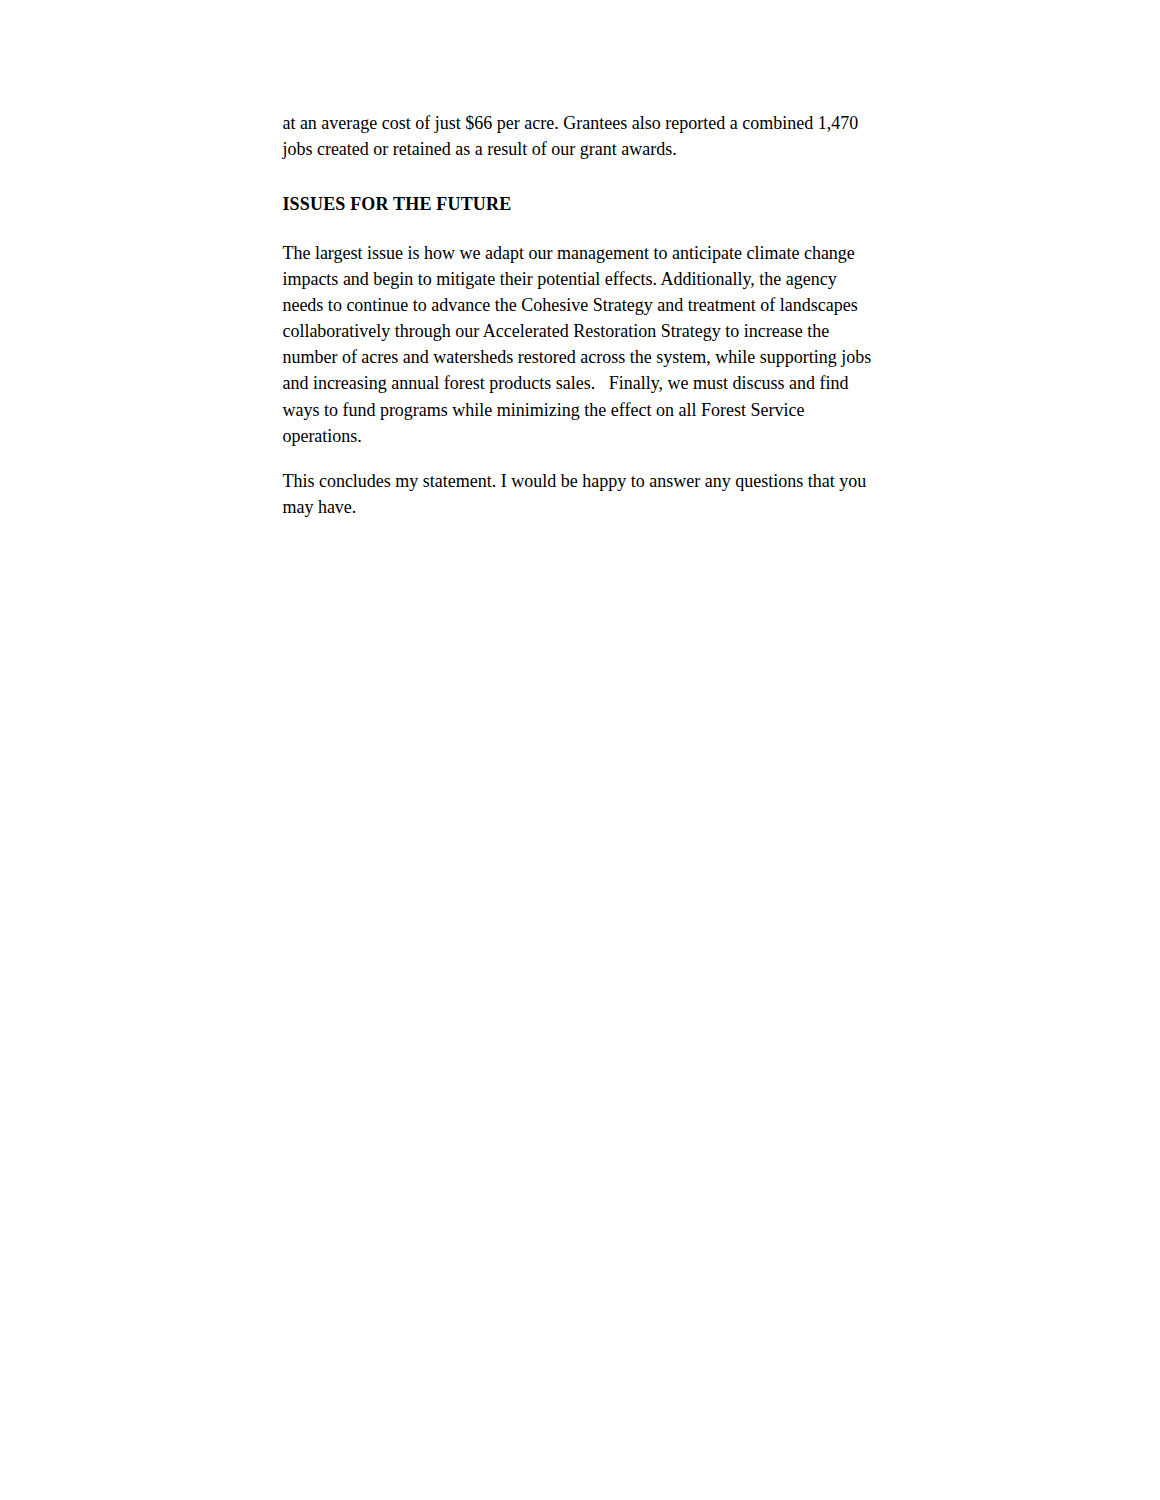at an average cost of just $66 per acre. Grantees also reported a combined 1,470 jobs created or retained as a result of our grant awards.
ISSUES FOR THE FUTURE
The largest issue is how we adapt our management to anticipate climate change impacts and begin to mitigate their potential effects. Additionally, the agency needs to continue to advance the Cohesive Strategy and treatment of landscapes collaboratively through our Accelerated Restoration Strategy to increase the number of acres and watersheds restored across the system, while supporting jobs and increasing annual forest products sales. Finally, we must discuss and find ways to fund programs while minimizing the effect on all Forest Service operations.
This concludes my statement. I would be happy to answer any questions that you may have.